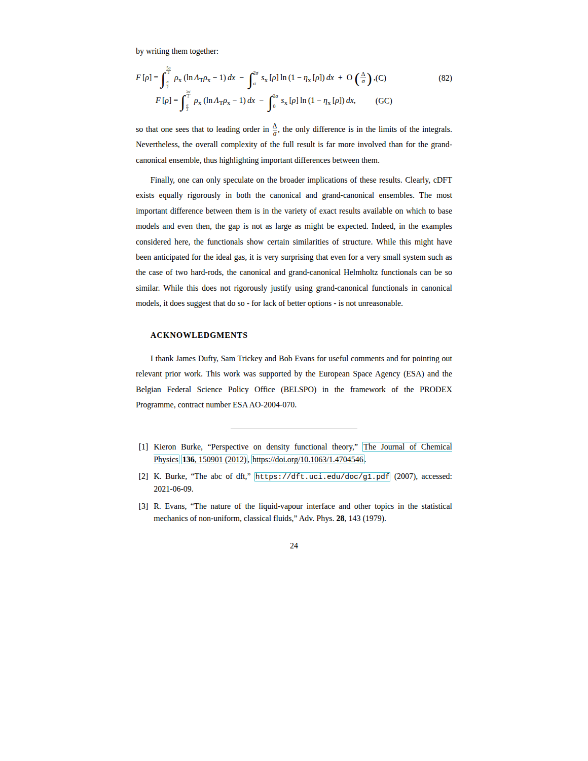by writing them together:
| F [ ρ ] = ∫ 5 σ 2 σ 2 ρ x (ln Λ T ρ x − 1) dx − ∫ 2 σ σ s x [ ρ ] ln (1 − η x [ ρ ] ) dx + O ( Δ σ ) , | (C) | (82) |
| F [ ρ ] = ∫ 5 σ 2 σ 2 ρ x (ln Λ T ρ x − 1) dx − ∫ 3 σ 0 s x [ ρ ] ln (1 − η x [ ρ ] ) dx , | (GC) | |
so that one sees that to leading order in Δσ, the only difference is in the limits of the integrals. Nevertheless, the overall complexity of the full result is far more involved than for the grand-canonical ensemble, thus highlighting important differences between them.
Finally, one can only speculate on the broader implications of these results. Clearly, cDFT exists equally rigorously in both the canonical and grand-canonical ensembles. The most important difference between them is in the variety of exact results available on which to base models and even then, the gap is not as large as might be expected. Indeed, in the examples considered here, the functionals show certain similarities of structure. While this might have been anticipated for the ideal gas, it is very surprising that even for a very small system such as the case of two hard-rods, the canonical and grand-canonical Helmholtz functionals can be so similar. While this does not rigorously justify using grand-canonical functionals in canonical models, it does suggest that do so - for lack of better options - is not unreasonable.
ACKNOWLEDGMENTS
I thank James Dufty, Sam Trickey and Bob Evans for useful comments and for pointing out relevant prior work. This work was supported by the European Space Agency (ESA) and the Belgian Federal Science Policy Office (BELSPO) in the framework of the PRODEX Programme, contract number ESA AO-2004-070.
[1] Kieron Burke, “Perspective on density functional theory,” The Journal of Chemical Physics 136, 150901 (2012), https://doi.org/10.1063/1.4704546.
[2] K. Burke, “The abc of dft,” https://dft.uci.edu/doc/g1.pdf (2007), accessed: 2021-06-09.
[3] R. Evans, “The nature of the liquid-vapour interface and other topics in the statistical mechanics of non-uniform, classical fluids,” Adv. Phys. 28, 143 (1979).
24